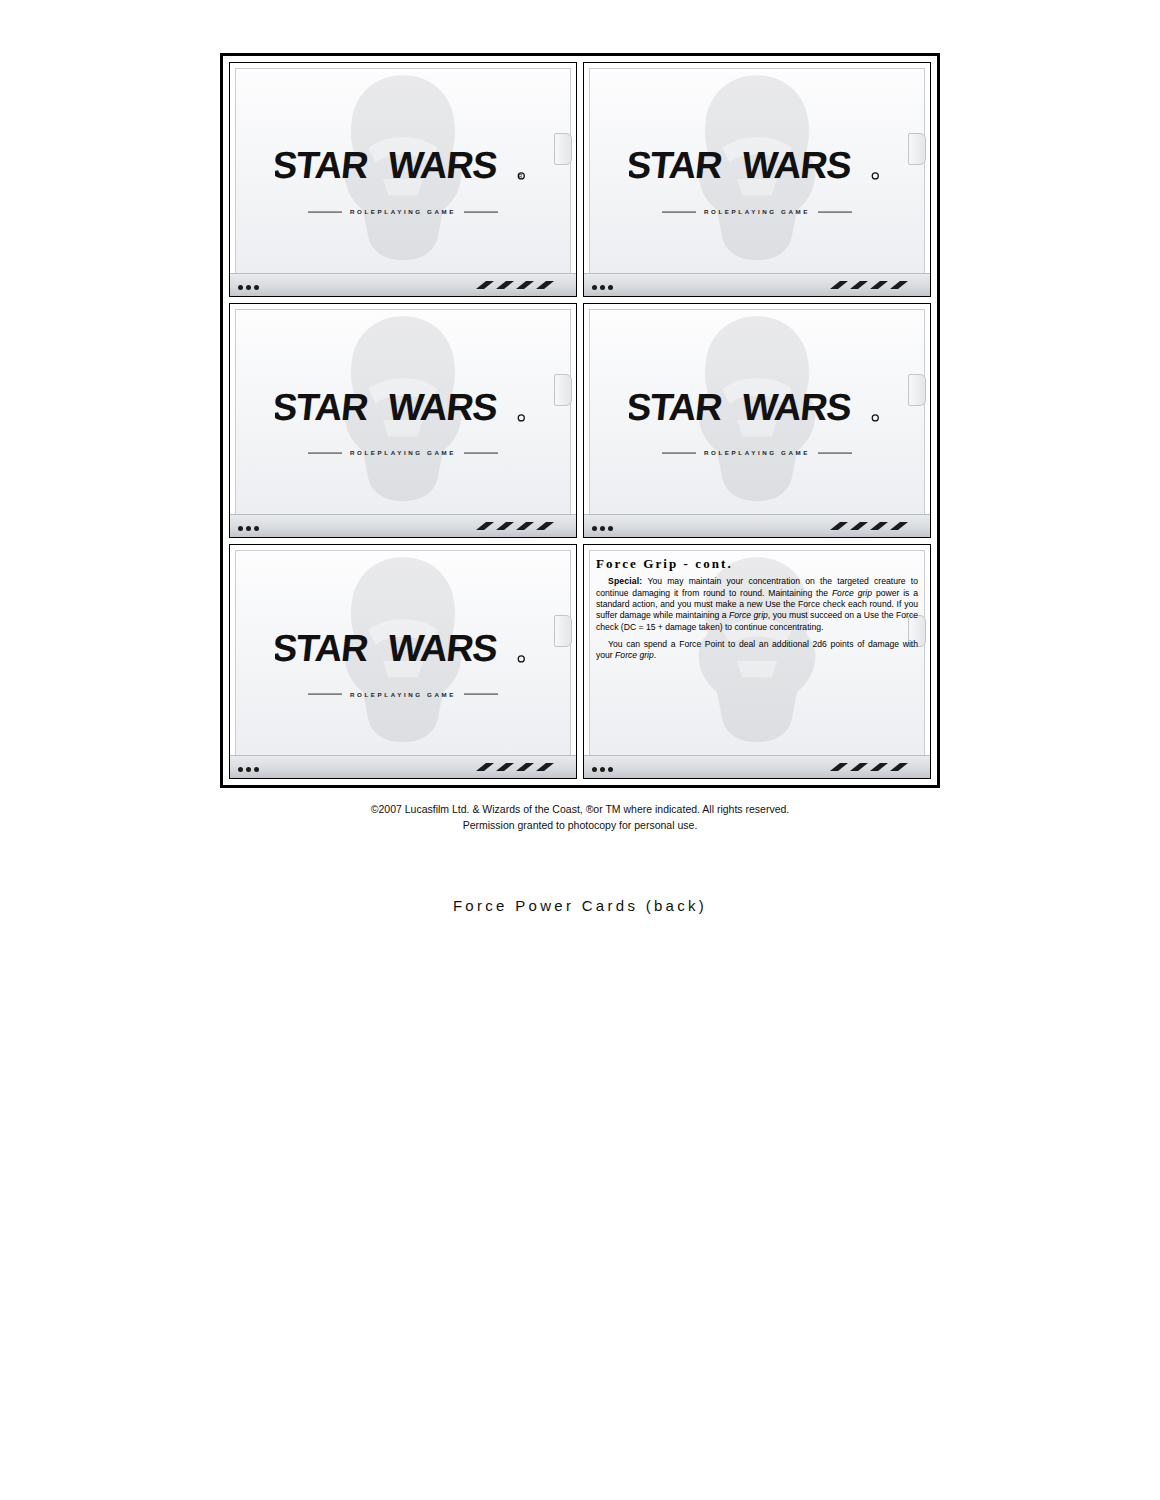STAR WARS R
Roleplaying Game
STAR WARS
Roleplaying Game
STAR WARS
Roleplaying Game
STAR WARS
Roleplaying Game
STAR WARS
Roleplaying Game
Force Grip - cont.
Special: You may maintain your concentration on the targeted creature to continue damaging it from round to round. Maintaining the Force grip power is a standard action, and you must make a new Use the Force check each round. If you suffer damage while maintaining a Force grip, you must succeed on a Use the Force check (DC = 15 + damage taken) to continue concentrating.
You can spend a Force Point to deal an additional 2d6 points of damage with your Force grip.
©2007 Lucasfilm Ltd. & Wizards of the Coast, ®or TM where indicated. All rights reserved.
Permission granted to photocopy for personal use.
Force Power Cards (back)